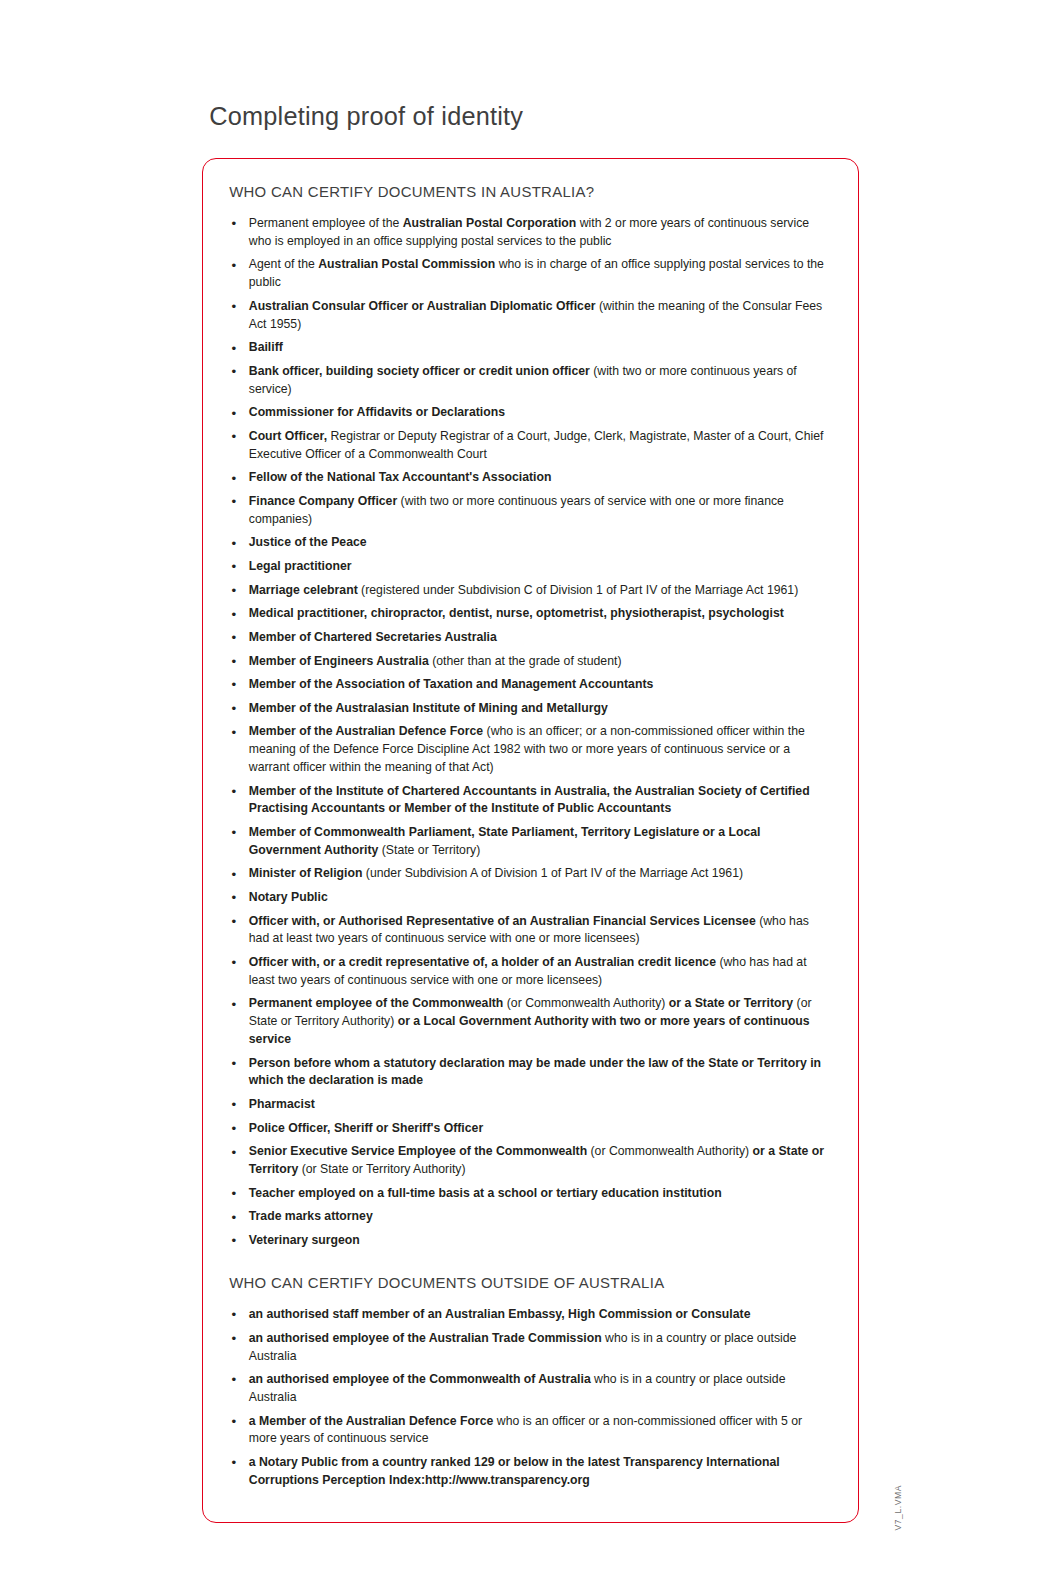Completing proof of identity
WHO CAN CERTIFY DOCUMENTS IN AUSTRALIA?
Permanent employee of the Australian Postal Corporation with 2 or more years of continuous service who is employed in an office supplying postal services to the public
Agent of the Australian Postal Commission who is in charge of an office supplying postal services to the public
Australian Consular Officer or Australian Diplomatic Officer (within the meaning of the Consular Fees Act 1955)
Bailiff
Bank officer, building society officer or credit union officer (with two or more continuous years of service)
Commissioner for Affidavits or Declarations
Court Officer, Registrar or Deputy Registrar of a Court, Judge, Clerk, Magistrate, Master of a Court, Chief Executive Officer of a Commonwealth Court
Fellow of the National Tax Accountant's Association
Finance Company Officer (with two or more continuous years of service with one or more finance companies)
Justice of the Peace
Legal practitioner
Marriage celebrant (registered under Subdivision C of Division 1 of Part IV of the Marriage Act 1961)
Medical practitioner, chiropractor, dentist, nurse, optometrist, physiotherapist, psychologist
Member of Chartered Secretaries Australia
Member of Engineers Australia (other than at the grade of student)
Member of the Association of Taxation and Management Accountants
Member of the Australasian Institute of Mining and Metallurgy
Member of the Australian Defence Force (who is an officer; or a non-commissioned officer within the meaning of the Defence Force Discipline Act 1982 with two or more years of continuous service or a warrant officer within the meaning of that Act)
Member of the Institute of Chartered Accountants in Australia, the Australian Society of Certified Practising Accountants or Member of the Institute of Public Accountants
Member of Commonwealth Parliament, State Parliament, Territory Legislature or a Local Government Authority (State or Territory)
Minister of Religion (under Subdivision A of Division 1 of Part IV of the Marriage Act 1961)
Notary Public
Officer with, or Authorised Representative of an Australian Financial Services Licensee (who has had at least two years of continuous service with one or more licensees)
Officer with, or a credit representative of, a holder of an Australian credit licence (who has had at least two years of continuous service with one or more licensees)
Permanent employee of the Commonwealth (or Commonwealth Authority) or a State or Territory (or State or Territory Authority) or a Local Government Authority with two or more years of continuous service
Person before whom a statutory declaration may be made under the law of the State or Territory in which the declaration is made
Pharmacist
Police Officer, Sheriff or Sheriff's Officer
Senior Executive Service Employee of the Commonwealth (or Commonwealth Authority) or a State or Territory (or State or Territory Authority)
Teacher employed on a full-time basis at a school or tertiary education institution
Trade marks attorney
Veterinary surgeon
WHO CAN CERTIFY DOCUMENTS OUTSIDE OF AUSTRALIA
an authorised staff member of an Australian Embassy, High Commission or Consulate
an authorised employee of the Australian Trade Commission who is in a country or place outside Australia
an authorised employee of the Commonwealth of Australia who is in a country or place outside Australia
a Member of the Australian Defence Force who is an officer or a non-commissioned officer with 5 or more years of continuous service
a Notary Public from a country ranked 129 or below in the latest Transparency International Corruptions Perception Index:http://www.transparency.org
V7_L.VMA